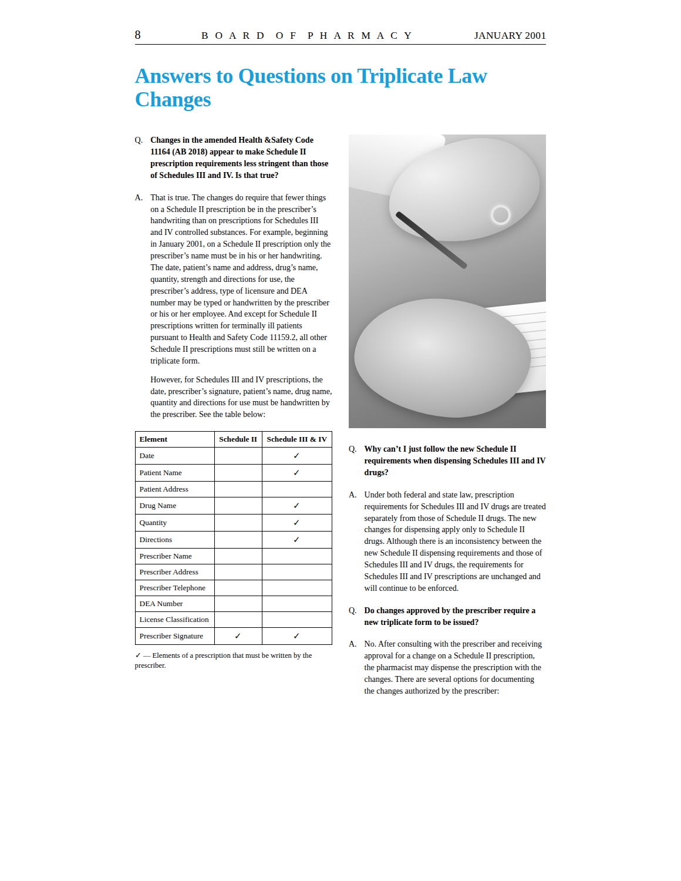8
B O A R D O F P H A R M A C Y
JANUARY 2001
Answers to Questions on Triplicate Law Changes
Q. Changes in the amended Health &Safety Code 11164 (AB 2018) appear to make Schedule II prescription requirements less stringent than those of Schedules III and IV. Is that true?
A.
That is true. The changes do require that fewer things on a Schedule II prescription be in the prescriber’s handwriting than on prescriptions for Schedules III and IV controlled substances. For example, beginning in January 2001, on a Schedule II prescription only the prescriber’s name must be in his or her handwriting. The date, patient’s name and address, drug’s name, quantity, strength and directions for use, the prescriber’s address, type of licensure and DEA number may be typed or handwritten by the prescriber or his or her employee. And except for Schedule II prescriptions written for terminally ill patients pursuant to Health and Safety Code 11159.2, all other Schedule II prescriptions must still be written on a triplicate form.
However, for Schedules III and IV prescriptions, the date, prescriber’s signature, patient’s name, drug name, quantity and directions for use must be handwritten by the prescriber. See the table below:
| Element | Schedule II | Schedule III & IV |
| --- | --- | --- |
| Date | | ✓ |
| Patient Name | | ✓ |
| Patient Address | | |
| Drug Name | | ✓ |
| Quantity | | ✓ |
| Directions | | ✓ |
| Prescriber Name | | |
| Prescriber Address | | |
| Prescriber Telephone | | |
| DEA Number | | |
| License Classification | | |
| Prescriber Signature | ✓ | ✓ |
✓ — Elements of a prescription that must be written by the prescriber.
Q. Why can’t I just follow the new Schedule II requirements when dispensing Schedules III and IV drugs?
A.
Under both federal and state law, prescription requirements for Schedules III and IV drugs are treated separately from those of Schedule II drugs. The new changes for dispensing apply only to Schedule II drugs. Although there is an inconsistency between the new Schedule II dispensing requirements and those of Schedules III and IV drugs, the requirements for Schedules III and IV prescriptions are unchanged and will continue to be enforced.
Q. Do changes approved by the prescriber require a new triplicate form to be issued?
A.
No. After consulting with the prescriber and receiving approval for a change on a Schedule II prescription, the pharmacist may dispense the prescription with the changes. There are several options for documenting the changes authorized by the prescriber: